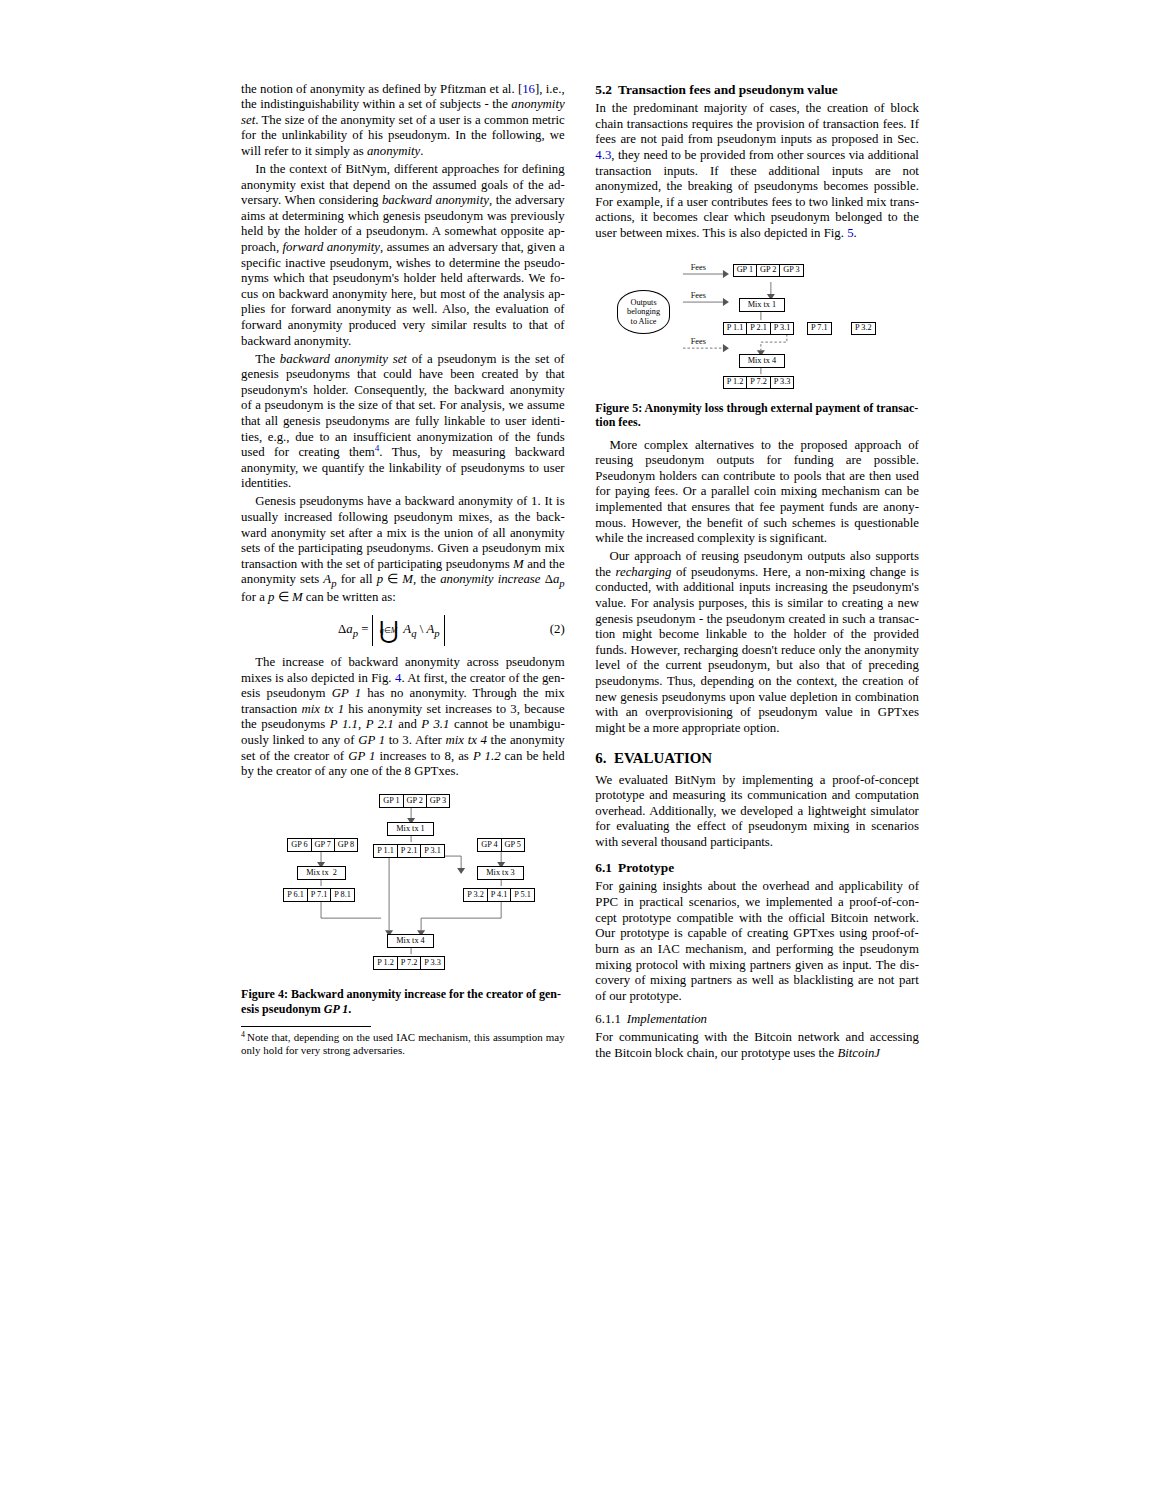the notion of anonymity as defined by Pfitzman et al. [16], i.e., the indistinguishability within a set of subjects - the anonymity set. The size of the anonymity set of a user is a common metric for the unlinkability of his pseudonym. In the following, we will refer to it simply as anonymity.
In the context of BitNym, different approaches for defining anonymity exist that depend on the assumed goals of the adversary. When considering backward anonymity, the adversary aims at determining which genesis pseudonym was previously held by the holder of a pseudonym. A somewhat opposite approach, forward anonymity, assumes an adversary that, given a specific inactive pseudonym, wishes to determine the pseudonyms which that pseudonym's holder held afterwards. We focus on backward anonymity here, but most of the analysis applies for forward anonymity as well. Also, the evaluation of forward anonymity produced very similar results to that of backward anonymity.
The backward anonymity set of a pseudonym is the set of genesis pseudonyms that could have been created by that pseudonym's holder. Consequently, the backward anonymity of a pseudonym is the size of that set. For analysis, we assume that all genesis pseudonyms are fully linkable to user identities, e.g., due to an insufficient anonymization of the funds used for creating them4. Thus, by measuring backward anonymity, we quantify the linkability of pseudonyms to user identities.
Genesis pseudonyms have a backward anonymity of 1. It is usually increased following pseudonym mixes, as the backward anonymity set after a mix is the union of all anonymity sets of the participating pseudonyms. Given a pseudonym mix transaction with the set of participating pseudonyms M and the anonymity sets Ap for all p ∈ M, the anonymity increase Δap for a p ∈ M can be written as:
Δap = ⋃q∈M Aq \ Ap
(2)
The increase of backward anonymity across pseudonym mixes is also depicted in Fig. 4. At first, the creator of the genesis pseudonym GP 1 has no anonymity. Through the mix transaction mix tx 1 his anonymity set increases to 3, because the pseudonyms P 1.1, P 2.1 and P 3.1 cannot be unambiguously linked to any of GP 1 to 3. After mix tx 4 the anonymity set of the creator of GP 1 increases to 8, as P 1.2 can be held by the creator of any one of the 8 GPTxes.
GP 1 GP 2 GP 3
Mix tx 1
P 1.1 P 2.1 P 3.1
GP 6 GP 7 GP 8
Mix tx 2
P 6.1 P 7.1 P 8.1
GP 4 GP 5
Mix tx 3
P 3.2 P 4.1 P 5.1
Mix tx 4
P 1.2 P 7.2 P 3.3
Figure 4: Backward anonymity increase for the creator of genesis pseudonym GP 1.
4Note that, depending on the used IAC mechanism, this assumption may only hold for very strong adversaries.
5.2 Transaction fees and pseudonym value
In the predominant majority of cases, the creation of block chain transactions requires the provision of transaction fees. If fees are not paid from pseudonym inputs as proposed in Sec. 4.3, they need to be provided from other sources via additional transaction inputs. If these additional inputs are not anonymized, the breaking of pseudonyms becomes possible. For example, if a user contributes fees to two linked mix transactions, it becomes clear which pseudonym belonged to the user between mixes. This is also depicted in Fig. 5.
Outputs
belonging
to Alice
Fees
Fees
Fees
GP 1 GP 2 GP 3
Mix tx 1
P 1.1 P 2.1 P 3.1
P 7.1
P 3.2
Mix tx 4
P 1.2 P 7.2 P 3.3
Figure 5: Anonymity loss through external payment of transaction fees.
More complex alternatives to the proposed approach of reusing pseudonym outputs for funding are possible. Pseudonym holders can contribute to pools that are then used for paying fees. Or a parallel coin mixing mechanism can be implemented that ensures that fee payment funds are anonymous. However, the benefit of such schemes is questionable while the increased complexity is significant.
Our approach of reusing pseudonym outputs also supports the recharging of pseudonyms. Here, a non-mixing change is conducted, with additional inputs increasing the pseudonym's value. For analysis purposes, this is similar to creating a new genesis pseudonym - the pseudonym created in such a transaction might become linkable to the holder of the provided funds. However, recharging doesn't reduce only the anonymity level of the current pseudonym, but also that of preceding pseudonyms. Thus, depending on the context, the creation of new genesis pseudonyms upon value depletion in combination with an overprovisioning of pseudonym value in GPTxes might be a more appropriate option.
6. EVALUATION
We evaluated BitNym by implementing a proof-of-concept prototype and measuring its communication and computation overhead. Additionally, we developed a lightweight simulator for evaluating the effect of pseudonym mixing in scenarios with several thousand participants.
6.1 Prototype
For gaining insights about the overhead and applicability of PPC in practical scenarios, we implemented a proof-of-concept prototype compatible with the official Bitcoin network. Our prototype is capable of creating GPTxes using proof-of-burn as an IAC mechanism, and performing the pseudonym mixing protocol with mixing partners given as input. The discovery of mixing partners as well as blacklisting are not part of our prototype.
6.1.1 Implementation
For communicating with the Bitcoin network and accessing the Bitcoin block chain, our prototype uses the BitcoinJ